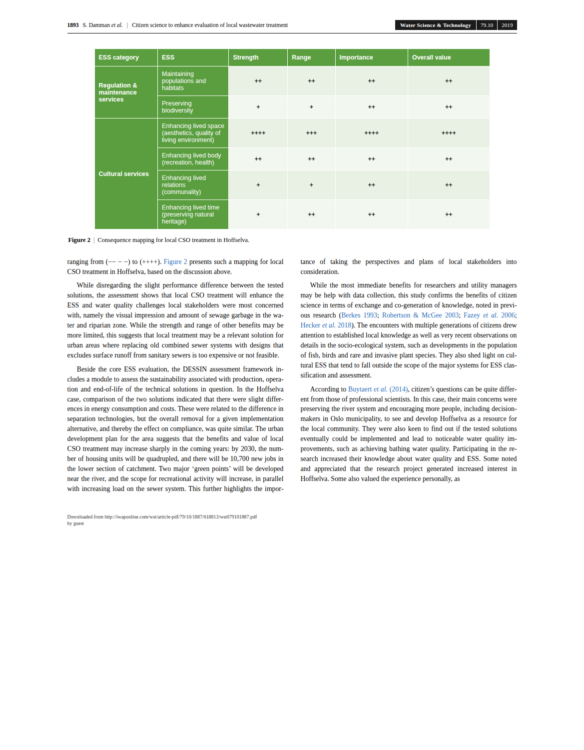1893 S. Damman et al. | Citizen science to enhance evaluation of local wastewater treatment
Water Science & Technology 79.10 2019
| ESS category | ESS | Strength | Range | Importance | Overall value |
| --- | --- | --- | --- | --- | --- |
| Regulation & maintenance services | Maintaining populations and habitats | ++ | ++ | ++ | ++ |
| Preserving biodiversity | + | + | ++ | ++ |
| Cultural services | Enhancing lived space (aesthetics, quality of living environment) | ++++ | +++ | ++++ | ++++ |
| Enhancing lived body (recreation, health) | ++ | ++ | ++ | ++ |
| Enhancing lived relations (communality) | + | + | ++ | ++ |
| Enhancing lived time (preserving natural heritage) | + | ++ | ++ | ++ |
Figure 2|Consequence mapping for local CSO treatment in Hoffselva.
ranging from (−− − −) to (++++). Figure 2 presents such a mapping for local CSO treatment in Hoffselva, based on the discussion above.
While disregarding the slight performance difference between the tested solutions, the assessment shows that local CSO treatment will enhance the ESS and water quality challenges local stakeholders were most concerned with, namely the visual impression and amount of sewage garbage in the water and riparian zone. While the strength and range of other benefits may be more limited, this suggests that local treatment may be a relevant solution for urban areas where replacing old combined sewer systems with designs that excludes surface runoff from sanitary sewers is too expensive or not feasible.
Beside the core ESS evaluation, the DESSIN assessment framework includes a module to assess the sustainability associated with production, operation and end-of-life of the technical solutions in question. In the Hoffselva case, comparison of the two solutions indicated that there were slight differences in energy consumption and costs. These were related to the difference in separation technologies, but the overall removal for a given implementation alternative, and thereby the effect on compliance, was quite similar. The urban development plan for the area suggests that the benefits and value of local CSO treatment may increase sharply in the coming years: by 2030, the number of housing units will be quadrupled, and there will be 10,700 new jobs in the lower section of catchment. Two major ‘green points’ will be developed near the river, and the scope for recreational activity will increase, in parallel with increasing load on the sewer system. This further highlights the importance of taking the perspectives and plans of local stakeholders into consideration.
While the most immediate benefits for researchers and utility managers may be help with data collection, this study confirms the benefits of citizen science in terms of exchange and co-generation of knowledge, noted in previous research (Berkes 1993; Robertson & McGee 2003; Fazey et al. 2006; Hecker et al. 2018). The encounters with multiple generations of citizens drew attention to established local knowledge as well as very recent observations on details in the socio-ecological system, such as developments in the population of fish, birds and rare and invasive plant species. They also shed light on cultural ESS that tend to fall outside the scope of the major systems for ESS classification and assessment.
According to Buytaert et al. (2014), citizen’s questions can be quite different from those of professional scientists. In this case, their main concerns were preserving the river system and encouraging more people, including decision-makers in Oslo municipality, to see and develop Hoffselva as a resource for the local community. They were also keen to find out if the tested solutions eventually could be implemented and lead to noticeable water quality improvements, such as achieving bathing water quality. Participating in the research increased their knowledge about water quality and ESS. Some noted and appreciated that the research project generated increased interest in Hoffselva. Some also valued the experience personally, as
Downloaded from http://iwaponline.com/wst/article-pdf/79/10/1887/618813/wst079101887.pdf
by guest